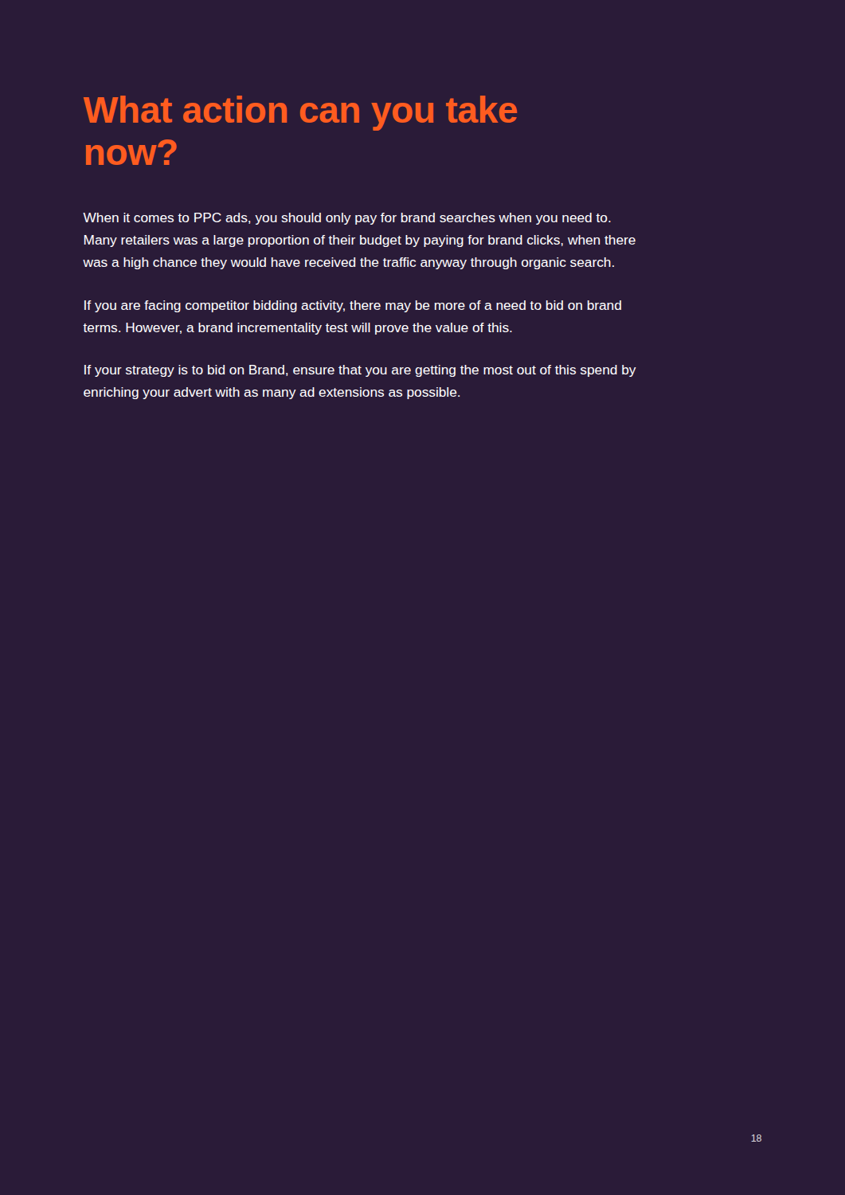What action can you take now?
When it comes to PPC ads, you should only pay for brand searches when you need to. Many retailers was a large proportion of their budget by paying for brand clicks, when there was a high chance they would have received the traffic anyway through organic search.
If you are facing competitor bidding activity, there may be more of a need to bid on brand terms. However, a brand incrementality test will prove the value of this.
If your strategy is to bid on Brand, ensure that you are getting the most out of this spend by enriching your advert with as many ad extensions as possible.
18